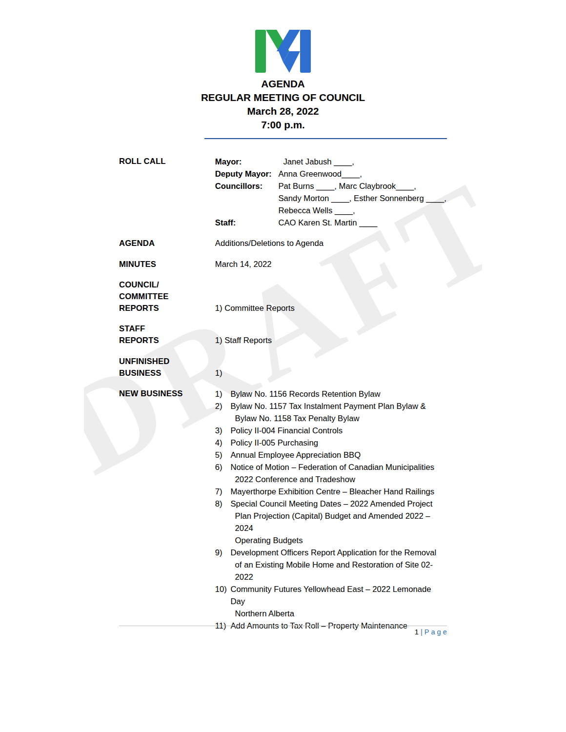DRAFT
Town logo
AGENDA REGULAR MEETING OF COUNCIL March 28, 2022 7:00 p.m.
| ROLL CALL | Mayor: Janet Jabush ____, Deputy Mayor: Anna Greenwood____, Councillors: Pat Burns ____, Marc Claybrook____, Sandy Morton ____, Esther Sonnenberg ____, Rebecca Wells ____, Staff: CAO Karen St. Martin ____ |
| AGENDA | Additions/Deletions to Agenda |
| MINUTES | March 14, 2022 |
| COUNCIL/ COMMITTEE REPORTS | 1) Committee Reports |
| STAFF REPORTS | 1) Staff Reports |
| UNFINISHED BUSINESS | 1) |
| NEW BUSINESS | 1) Bylaw No. 1156 Records Retention Bylaw 2) Bylaw No. 1157 Tax Instalment Payment Plan Bylaw & Bylaw No. 1158 Tax Penalty Bylaw 3) Policy II-004 Financial Controls 4) Policy II-005 Purchasing 5) Annual Employee Appreciation BBQ 6) Notice of Motion – Federation of Canadian Municipalities 2022 Conference and Tradeshow 7) Mayerthorpe Exhibition Centre – Bleacher Hand Railings 8) Special Council Meeting Dates – 2022 Amended Project Plan Projection (Capital) Budget and Amended 2022 – 2024 Operating Budgets 9) Development Officers Report Application for the Removal of an Existing Mobile Home and Restoration of Site 02-2022 10) Community Futures Yellowhead East – 2022 Lemonade Day Northern Alberta 11) Add Amounts to Tax Roll – Property Maintenance |
1 | P a g e